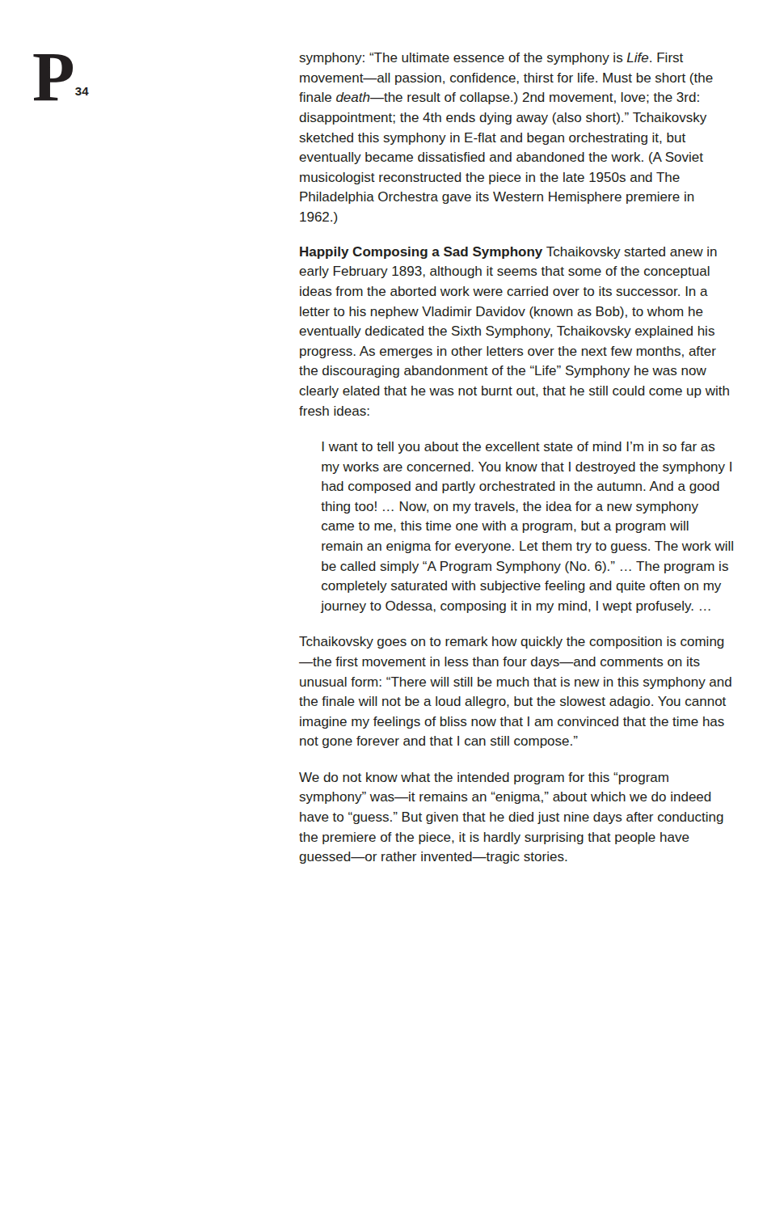P 34
symphony: “The ultimate essence of the symphony is Life. First movement—all passion, confidence, thirst for life. Must be short (the finale death—the result of collapse.) 2nd movement, love; the 3rd: disappointment; the 4th ends dying away (also short).” Tchaikovsky sketched this symphony in E-flat and began orchestrating it, but eventually became dissatisfied and abandoned the work. (A Soviet musicologist reconstructed the piece in the late 1950s and The Philadelphia Orchestra gave its Western Hemisphere premiere in 1962.)
Happily Composing a Sad Symphony Tchaikovsky started anew in early February 1893, although it seems that some of the conceptual ideas from the aborted work were carried over to its successor. In a letter to his nephew Vladimir Davidov (known as Bob), to whom he eventually dedicated the Sixth Symphony, Tchaikovsky explained his progress. As emerges in other letters over the next few months, after the discouraging abandonment of the “Life” Symphony he was now clearly elated that he was not burnt out, that he still could come up with fresh ideas:
I want to tell you about the excellent state of mind I’m in so far as my works are concerned. You know that I destroyed the symphony I had composed and partly orchestrated in the autumn. And a good thing too! … Now, on my travels, the idea for a new symphony came to me, this time one with a program, but a program will remain an enigma for everyone. Let them try to guess. The work will be called simply “A Program Symphony (No. 6).” … The program is completely saturated with subjective feeling and quite often on my journey to Odessa, composing it in my mind, I wept profusely. …
Tchaikovsky goes on to remark how quickly the composition is coming—the first movement in less than four days—and comments on its unusual form: “There will still be much that is new in this symphony and the finale will not be a loud allegro, but the slowest adagio. You cannot imagine my feelings of bliss now that I am convinced that the time has not gone forever and that I can still compose.”
We do not know what the intended program for this “program symphony” was—it remains an “enigma,” about which we do indeed have to “guess.” But given that he died just nine days after conducting the premiere of the piece, it is hardly surprising that people have guessed—or rather invented—tragic stories.